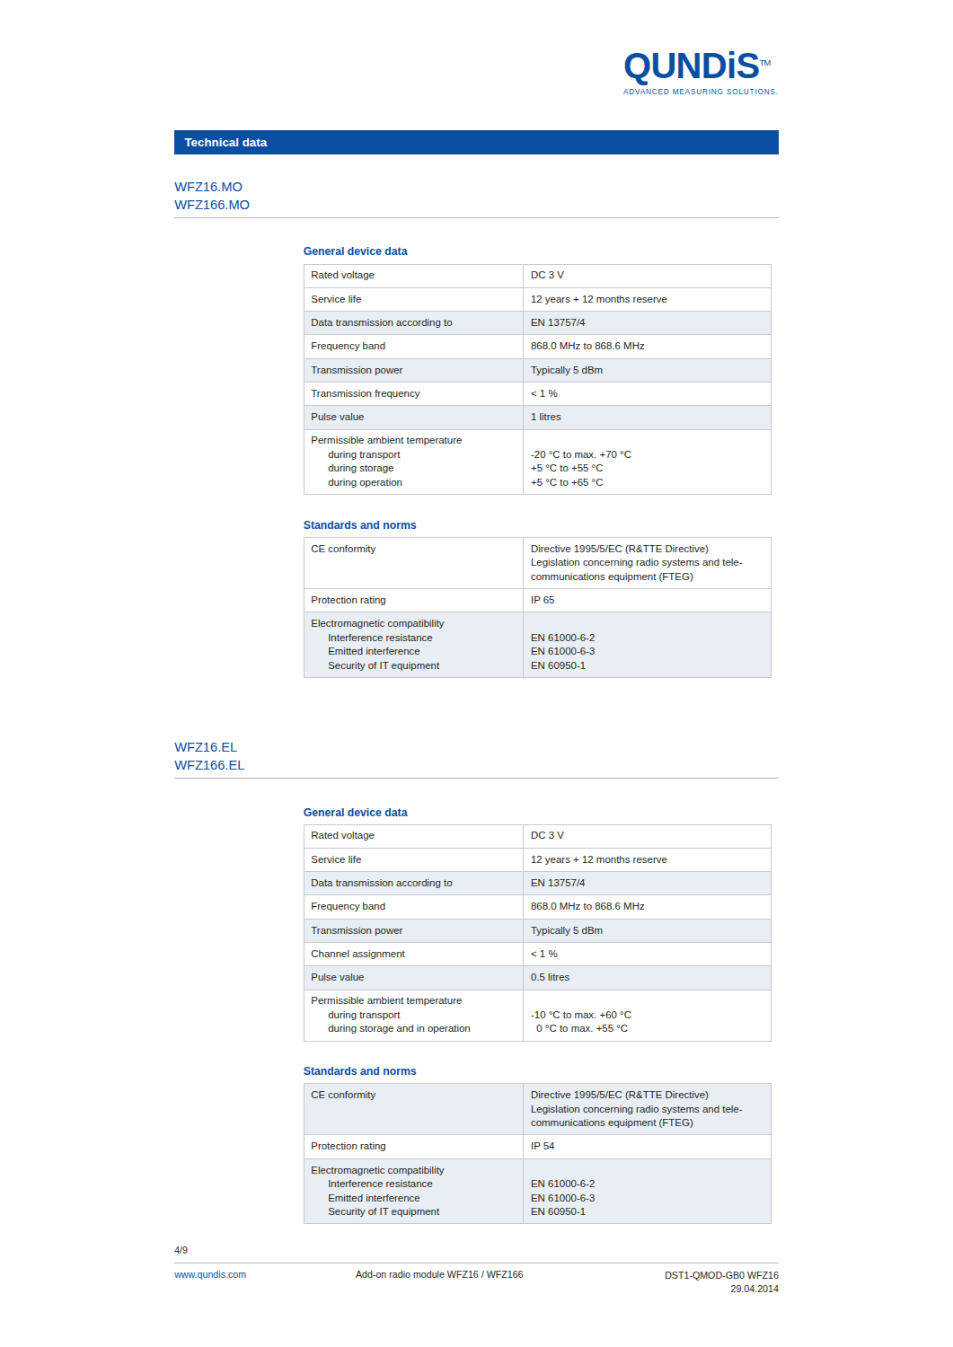QUNDiSTM
Advanced Measuring Solutions.
Technical data
WFZ16.MO
WFZ166.MO
General device data
| Rated voltage | DC 3 V |
| Service life | 12 years + 12 months reserve |
| Data transmission according to | EN 13757/4 |
| Frequency band | 868.0 MHz to 868.6 MHz |
| Transmission power | Typically 5 dBm |
| Transmission frequency | < 1 % |
| Pulse value | 1 litres |
| Permissible ambient temperature during transport during storage during operation | -20 °C to max. +70 °C +5 °C to +55 °C +5 °C to +65 °C |
Standards and norms
| CE conformity | Directive 1995/5/EC (R&TTE Directive) Legislation concerning radio systems and tele- communications equipment (FTEG) |
| Protection rating | IP 65 |
| Electromagnetic compatibility Interference resistance Emitted interference Security of IT equipment | EN 61000-6-2 EN 61000-6-3 EN 60950-1 |
WFZ16.EL
WFZ166.EL
General device data
| Rated voltage | DC 3 V |
| Service life | 12 years + 12 months reserve |
| Data transmission according to | EN 13757/4 |
| Frequency band | 868.0 MHz to 868.6 MHz |
| Transmission power | Typically 5 dBm |
| Channel assignment | < 1 % |
| Pulse value | 0.5 litres |
| Permissible ambient temperature during transport during storage and in operation | -10 °C to max. +60 °C 0 °C to max. +55 °C |
Standards and norms
| CE conformity | Directive 1995/5/EC (R&TTE Directive) Legislation concerning radio systems and tele- communications equipment (FTEG) |
| Protection rating | IP 54 |
| Electromagnetic compatibility Interference resistance Emitted interference Security of IT equipment | EN 61000-6-2 EN 61000-6-3 EN 60950-1 |
4/9
www.qundis.com
Add-on radio module WFZ16 / WFZ166
DST1-QMOD-GB0 WFZ16
29.04.2014